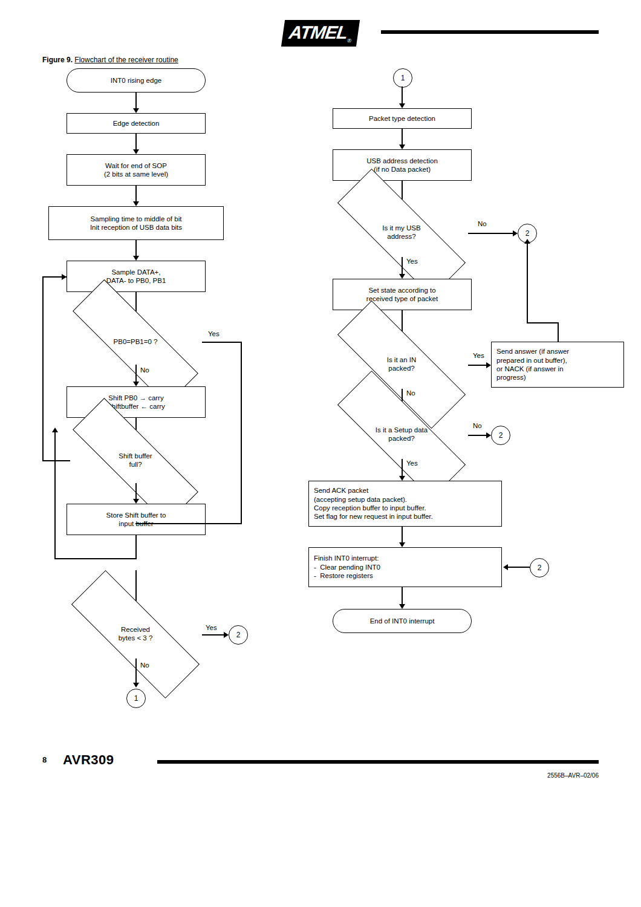ATMEL®
Figure 9. Flowchart of the receiver routine
INT0 rising edge
Edge detection
Wait for end of SOP
(2 bits at same level)
Sampling time to middle of bit
Init reception of USB data bits
Sample DATA+,
DATA- to PB0, PB1
PB0=PB1=0 ?
Yes
No
Shift PB0 → carry
Shiftbuffer ← carry
Shift buffer
full?
Store Shift buffer to
input buffer
Received
bytes < 3 ?
Yes
2
No
1
1
Packet type detection
USB address detection
(if no Data packet)
Is it my USB
address?
No
2
Yes
Set state according to
received type of packet
Is it an IN
packed?
Yes
Send answer (if answer
prepared in out buffer),
or NACK (if answer in
progress)
No
Is it a Setup data
packed?
No
2
Yes
Send ACK packet
(accepting setup data packet).
Copy reception buffer to input buffer.
Set flag for new request in input buffer.
Finish INT0 interrupt:
- Clear pending INT0
- Restore registers
2
End of INT0 interrupt
8
AVR309
2556B–AVR–02/06